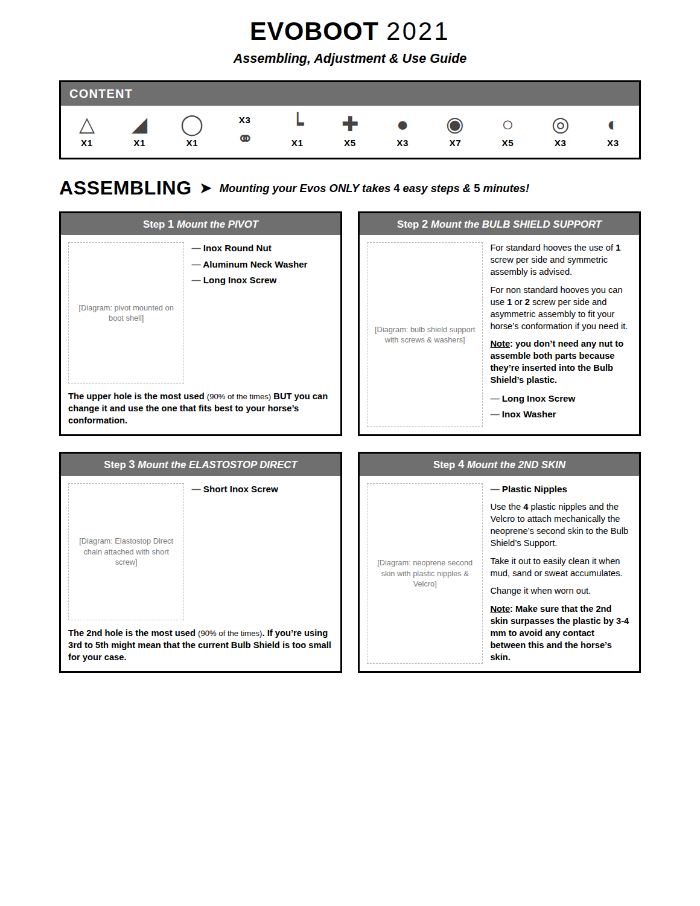EVOBOOT 2021
Assembling, Adjustment & Use Guide
CONTENT
△ X1
◢ X1
◯ X1
X3 ⚭
┕ X1
✚ X5
● X3
◉ X7
○ X5
◎ X3
◐ X3
ASSEMBLING
➤ Mounting your Evos ONLY takes 4 easy steps & 5 minutes!
Step 1 Mount the PIVOT
[Diagram: pivot mounted on boot shell]
Inox Round Nut
Aluminum Neck Washer
Long Inox Screw
The upper hole is the most used (90% of the times) BUT you can change it and use the one that fits best to your horse’s conformation.
Step 2 Mount the BULB SHIELD SUPPORT
[Diagram: bulb shield support with screws & washers]
For standard hooves the use of 1 screw per side and symmetric assembly is advised.
For non standard hooves you can use 1 or 2 screw per side and asymmetric assembly to fit your horse’s conformation if you need it.
Note: you don’t need any nut to assemble both parts because they’re inserted into the Bulb Shield’s plastic.
Long Inox Screw
Inox Washer
Step 3 Mount the ELASTOSTOP DIRECT
[Diagram: Elastostop Direct chain attached with short screw]
Short Inox Screw
The 2nd hole is the most used (90% of the times). If you’re using 3rd to 5th might mean that the current Bulb Shield is too small for your case.
Step 4 Mount the 2ND SKIN
[Diagram: neoprene second skin with plastic nipples & Velcro]
Plastic Nipples
Use the 4 plastic nipples and the Velcro to attach mechanically the neoprene’s second skin to the Bulb Shield’s Support.
Take it out to easily clean it when mud, sand or sweat accumulates.
Change it when worn out.
Note: Make sure that the 2nd skin surpasses the plastic by 3-4 mm to avoid any contact between this and the horse’s skin.